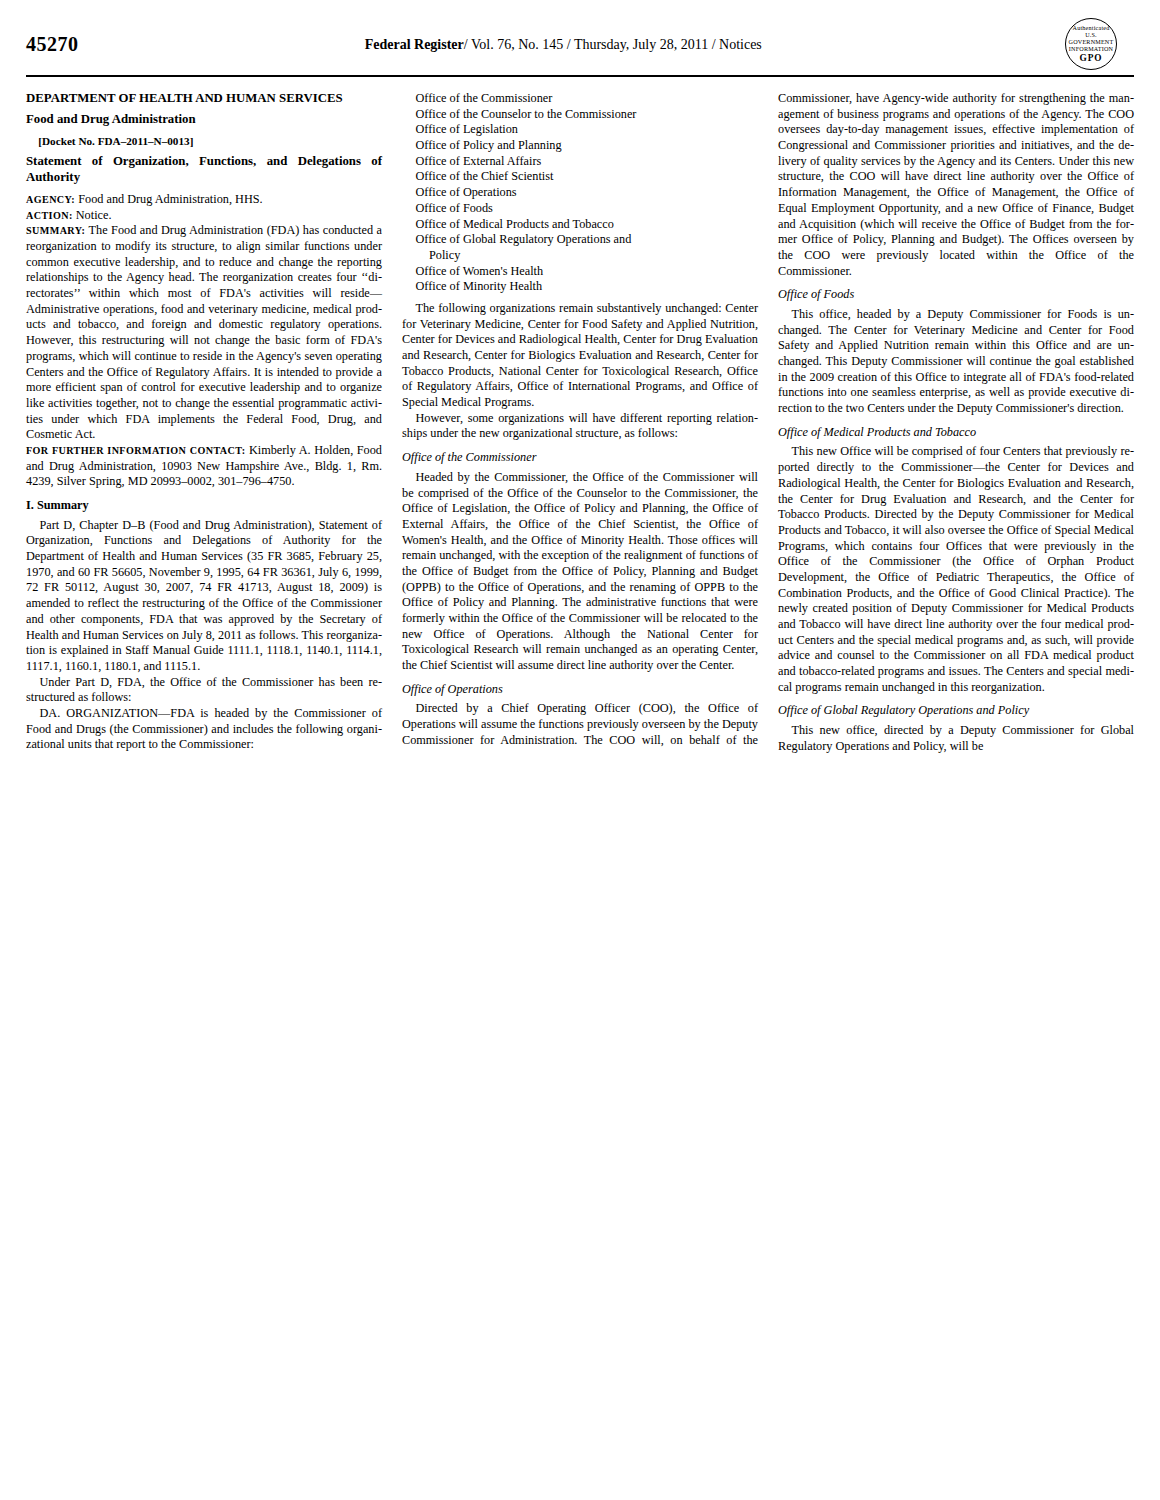45270
Federal Register/ Vol. 76, No. 145 / Thursday, July 28, 2011 / Notices
Authenticated U.S. GOVERNMENT INFORMATION GPO
DEPARTMENT OF HEALTH AND HUMAN SERVICES
Food and Drug Administration
[Docket No. FDA–2011–N–0013]
Statement of Organization, Functions, and Delegations of Authority
Agency: Food and Drug Administration, HHS.
Action: Notice.
Summary: The Food and Drug Administration (FDA) has conducted a reorganization to modify its structure, to align similar functions under common executive leadership, and to reduce and change the reporting relationships to the Agency head. The reorganization creates four ‘‘directorates’’ within which most of FDA's activities will reside—Administrative operations, food and veterinary medicine, medical products and tobacco, and foreign and domestic regulatory operations. However, this restructuring will not change the basic form of FDA's programs, which will continue to reside in the Agency's seven operating Centers and the Office of Regulatory Affairs. It is intended to provide a more efficient span of control for executive leadership and to organize like activities together, not to change the essential programmatic activities under which FDA implements the Federal Food, Drug, and Cosmetic Act.
For Further Information Contact: Kimberly A. Holden, Food and Drug Administration, 10903 New Hampshire Ave., Bldg. 1, Rm. 4239, Silver Spring, MD 20993–0002, 301–796–4750.
I. Summary
Part D, Chapter D–B (Food and Drug Administration), Statement of Organization, Functions and Delegations of Authority for the Department of Health and Human Services (35 FR 3685, February 25, 1970, and 60 FR 56605, November 9, 1995, 64 FR 36361, July 6, 1999, 72 FR 50112, August 30, 2007, 74 FR 41713, August 18, 2009) is amended to reflect the restructuring of the Office of the Commissioner and other components, FDA that was approved by the Secretary of Health and Human Services on July 8, 2011 as follows. This reorganization is explained in Staff Manual Guide 1111.1, 1118.1, 1140.1, 1114.1, 1117.1, 1160.1, 1180.1, and 1115.1.
Under Part D, FDA, the Office of the Commissioner has been restructured as follows:
DA. ORGANIZATION—FDA is headed by the Commissioner of Food and Drugs (the Commissioner) and includes the following organizational units that report to the Commissioner:
Office of the Commissioner
Office of the Counselor to the Commissioner
Office of Legislation
Office of Policy and Planning
Office of External Affairs
Office of the Chief Scientist
Office of Operations
Office of Foods
Office of Medical Products and Tobacco
Office of Global Regulatory Operations and
Policy
Office of Women's Health
Office of Minority Health
The following organizations remain substantively unchanged: Center for Veterinary Medicine, Center for Food Safety and Applied Nutrition, Center for Devices and Radiological Health, Center for Drug Evaluation and Research, Center for Biologics Evaluation and Research, Center for Tobacco Products, National Center for Toxicological Research, Office of Regulatory Affairs, Office of International Programs, and Office of Special Medical Programs.
However, some organizations will have different reporting relationships under the new organizational structure, as follows:
Office of the Commissioner
Headed by the Commissioner, the Office of the Commissioner will be comprised of the Office of the Counselor to the Commissioner, the Office of Legislation, the Office of Policy and Planning, the Office of External Affairs, the Office of the Chief Scientist, the Office of Women's Health, and the Office of Minority Health. Those offices will remain unchanged, with the exception of the realignment of functions of the Office of Budget from the Office of Policy, Planning and Budget (OPPB) to the Office of Operations, and the renaming of OPPB to the Office of Policy and Planning. The administrative functions that were formerly within the Office of the Commissioner will be relocated to the new Office of Operations. Although the National Center for Toxicological Research will remain unchanged as an operating Center, the Chief Scientist will assume direct line authority over the Center.
Office of Operations
Directed by a Chief Operating Officer (COO), the Office of Operations will assume the functions previously overseen by the Deputy Commissioner for Administration. The COO will, on behalf of the Commissioner, have Agency-wide authority for strengthening the management of business programs and operations of the Agency. The COO oversees day-to-day management issues, effective implementation of Congressional and Commissioner priorities and initiatives, and the delivery of quality services by the Agency and its Centers. Under this new structure, the COO will have direct line authority over the Office of Information Management, the Office of Management, the Office of Equal Employment Opportunity, and a new Office of Finance, Budget and Acquisition (which will receive the Office of Budget from the former Office of Policy, Planning and Budget). The Offices overseen by the COO were previously located within the Office of the Commissioner.
Office of Foods
This office, headed by a Deputy Commissioner for Foods is unchanged. The Center for Veterinary Medicine and Center for Food Safety and Applied Nutrition remain within this Office and are unchanged. This Deputy Commissioner will continue the goal established in the 2009 creation of this Office to integrate all of FDA's food-related functions into one seamless enterprise, as well as provide executive direction to the two Centers under the Deputy Commissioner's direction.
Office of Medical Products and Tobacco
This new Office will be comprised of four Centers that previously reported directly to the Commissioner—the Center for Devices and Radiological Health, the Center for Biologics Evaluation and Research, the Center for Drug Evaluation and Research, and the Center for Tobacco Products. Directed by the Deputy Commissioner for Medical Products and Tobacco, it will also oversee the Office of Special Medical Programs, which contains four Offices that were previously in the Office of the Commissioner (the Office of Orphan Product Development, the Office of Pediatric Therapeutics, the Office of Combination Products, and the Office of Good Clinical Practice). The newly created position of Deputy Commissioner for Medical Products and Tobacco will have direct line authority over the four medical product Centers and the special medical programs and, as such, will provide advice and counsel to the Commissioner on all FDA medical product and tobacco-related programs and issues. The Centers and special medical programs remain unchanged in this reorganization.
Office of Global Regulatory Operations and Policy
This new office, directed by a Deputy Commissioner for Global Regulatory Operations and Policy, will be